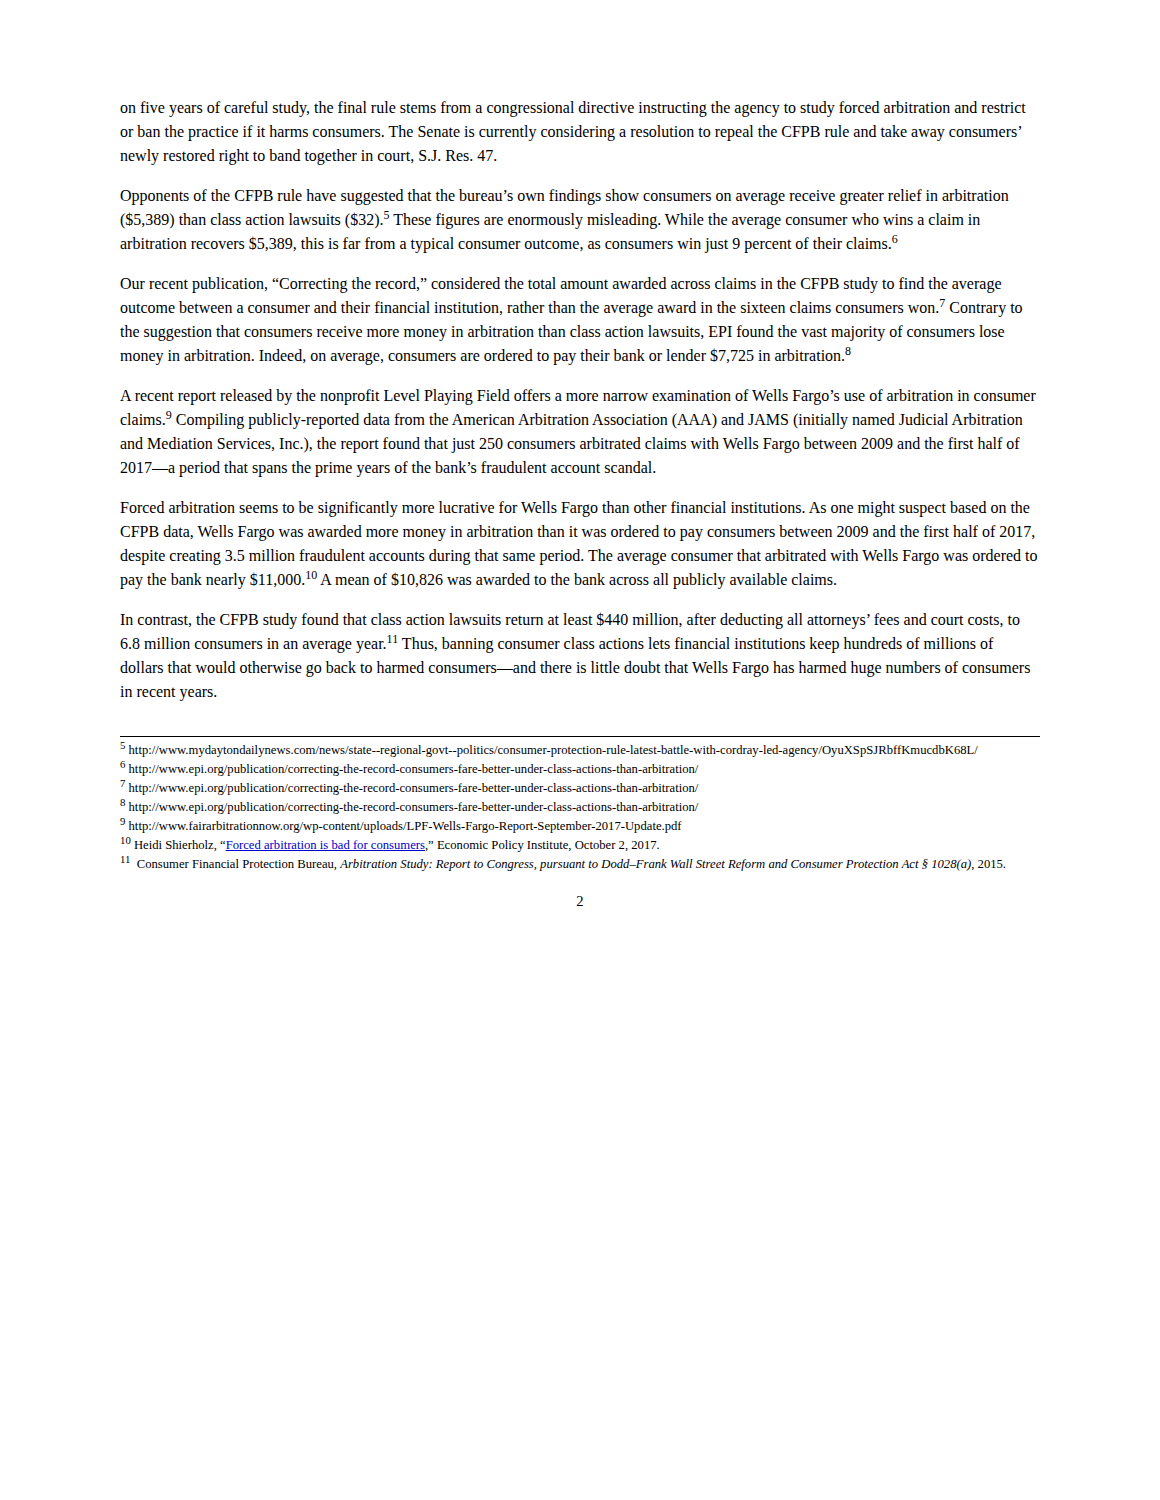on five years of careful study, the final rule stems from a congressional directive instructing the agency to study forced arbitration and restrict or ban the practice if it harms consumers. The Senate is currently considering a resolution to repeal the CFPB rule and take away consumers’ newly restored right to band together in court, S.J. Res. 47.
Opponents of the CFPB rule have suggested that the bureau’s own findings show consumers on average receive greater relief in arbitration ($5,389) than class action lawsuits ($32).5 These figures are enormously misleading. While the average consumer who wins a claim in arbitration recovers $5,389, this is far from a typical consumer outcome, as consumers win just 9 percent of their claims.6
Our recent publication, “Correcting the record,” considered the total amount awarded across claims in the CFPB study to find the average outcome between a consumer and their financial institution, rather than the average award in the sixteen claims consumers won.7 Contrary to the suggestion that consumers receive more money in arbitration than class action lawsuits, EPI found the vast majority of consumers lose money in arbitration. Indeed, on average, consumers are ordered to pay their bank or lender $7,725 in arbitration.8
A recent report released by the nonprofit Level Playing Field offers a more narrow examination of Wells Fargo’s use of arbitration in consumer claims.9 Compiling publicly-reported data from the American Arbitration Association (AAA) and JAMS (initially named Judicial Arbitration and Mediation Services, Inc.), the report found that just 250 consumers arbitrated claims with Wells Fargo between 2009 and the first half of 2017—a period that spans the prime years of the bank’s fraudulent account scandal.
Forced arbitration seems to be significantly more lucrative for Wells Fargo than other financial institutions. As one might suspect based on the CFPB data, Wells Fargo was awarded more money in arbitration than it was ordered to pay consumers between 2009 and the first half of 2017, despite creating 3.5 million fraudulent accounts during that same period. The average consumer that arbitrated with Wells Fargo was ordered to pay the bank nearly $11,000.10 A mean of $10,826 was awarded to the bank across all publicly available claims.
In contrast, the CFPB study found that class action lawsuits return at least $440 million, after deducting all attorneys’ fees and court costs, to 6.8 million consumers in an average year.11 Thus, banning consumer class actions lets financial institutions keep hundreds of millions of dollars that would otherwise go back to harmed consumers—and there is little doubt that Wells Fargo has harmed huge numbers of consumers in recent years.
5 http://www.mydaytondailynews.com/news/state--regional-govt--politics/consumer-protection-rule-latest-battle-with-cordray-led-agency/OyuXSpSJRbffKmucdbK68L/
6 http://www.epi.org/publication/correcting-the-record-consumers-fare-better-under-class-actions-than-arbitration/
7 http://www.epi.org/publication/correcting-the-record-consumers-fare-better-under-class-actions-than-arbitration/
8 http://www.epi.org/publication/correcting-the-record-consumers-fare-better-under-class-actions-than-arbitration/
9 http://www.fairarbitrationnow.org/wp-content/uploads/LPF-Wells-Fargo-Report-September-2017-Update.pdf
10 Heidi Shierholz, “Forced arbitration is bad for consumers,” Economic Policy Institute, October 2, 2017.
11 Consumer Financial Protection Bureau, Arbitration Study: Report to Congress, pursuant to Dodd–Frank Wall Street Reform and Consumer Protection Act § 1028(a), 2015.
2